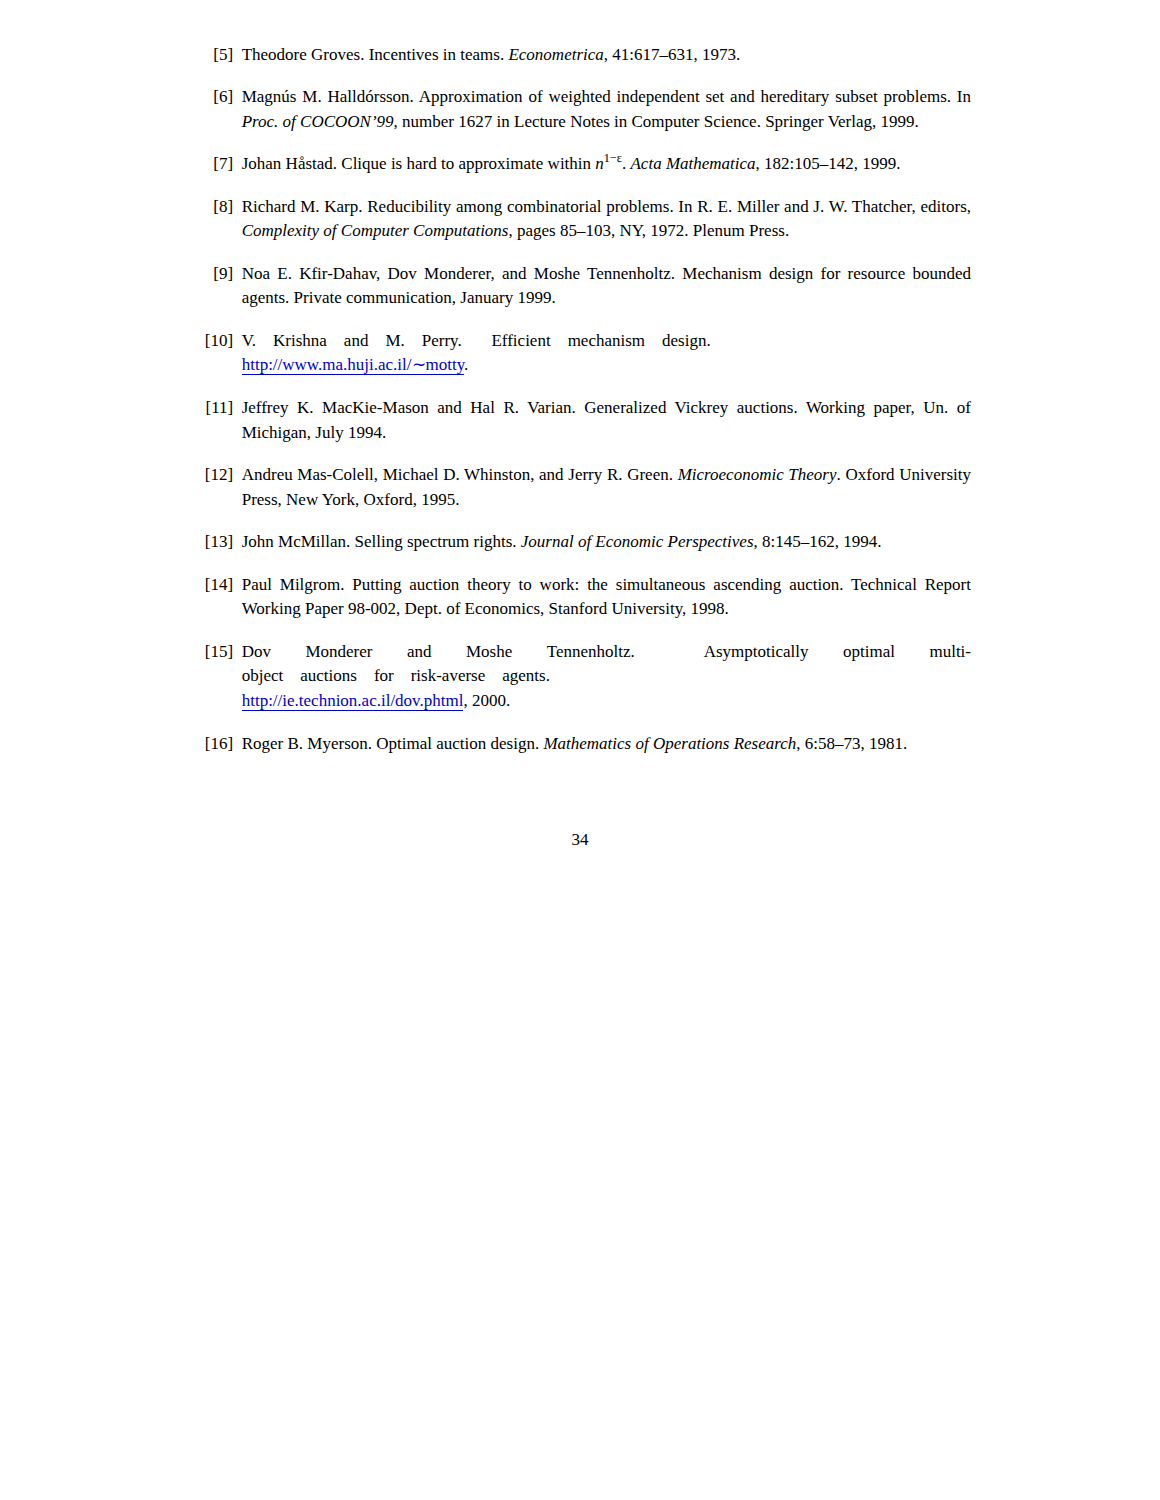[5] Theodore Groves. Incentives in teams. Econometrica, 41:617–631, 1973.
[6] Magnús M. Halldórsson. Approximation of weighted independent set and hereditary subset problems. In Proc. of COCOON’99, number 1627 in Lecture Notes in Computer Science. Springer Verlag, 1999.
[7] Johan Håstad. Clique is hard to approximate within n1−ε. Acta Mathematica, 182:105–142, 1999.
[8] Richard M. Karp. Reducibility among combinatorial problems. In R. E. Miller and J. W. Thatcher, editors, Complexity of Computer Computations, pages 85–103, NY, 1972. Plenum Press.
[9] Noa E. Kfir-Dahav, Dov Monderer, and Moshe Tennenholtz. Mechanism design for resource bounded agents. Private communication, January 1999.
[10] V. Krishna and M. Perry. Efficient mechanism design.
http://www.ma.huji.ac.il/∼motty.
[11] Jeffrey K. MacKie-Mason and Hal R. Varian. Generalized Vickrey auctions. Working paper, Un. of Michigan, July 1994.
[12] Andreu Mas-Colell, Michael D. Whinston, and Jerry R. Green. Microeconomic Theory. Oxford University Press, New York, Oxford, 1995.
[13] John McMillan. Selling spectrum rights. Journal of Economic Perspectives, 8:145–162, 1994.
[14] Paul Milgrom. Putting auction theory to work: the simultaneous ascending auction. Technical Report Working Paper 98-002, Dept. of Economics, Stanford University, 1998.
[15] Dov Monderer and Moshe Tennenholtz. Asymptotically optimal multi-object auctions for risk-averse agents.
http://ie.technion.ac.il/dov.phtml, 2000.
[16] Roger B. Myerson. Optimal auction design. Mathematics of Operations Research, 6:58–73, 1981.
34